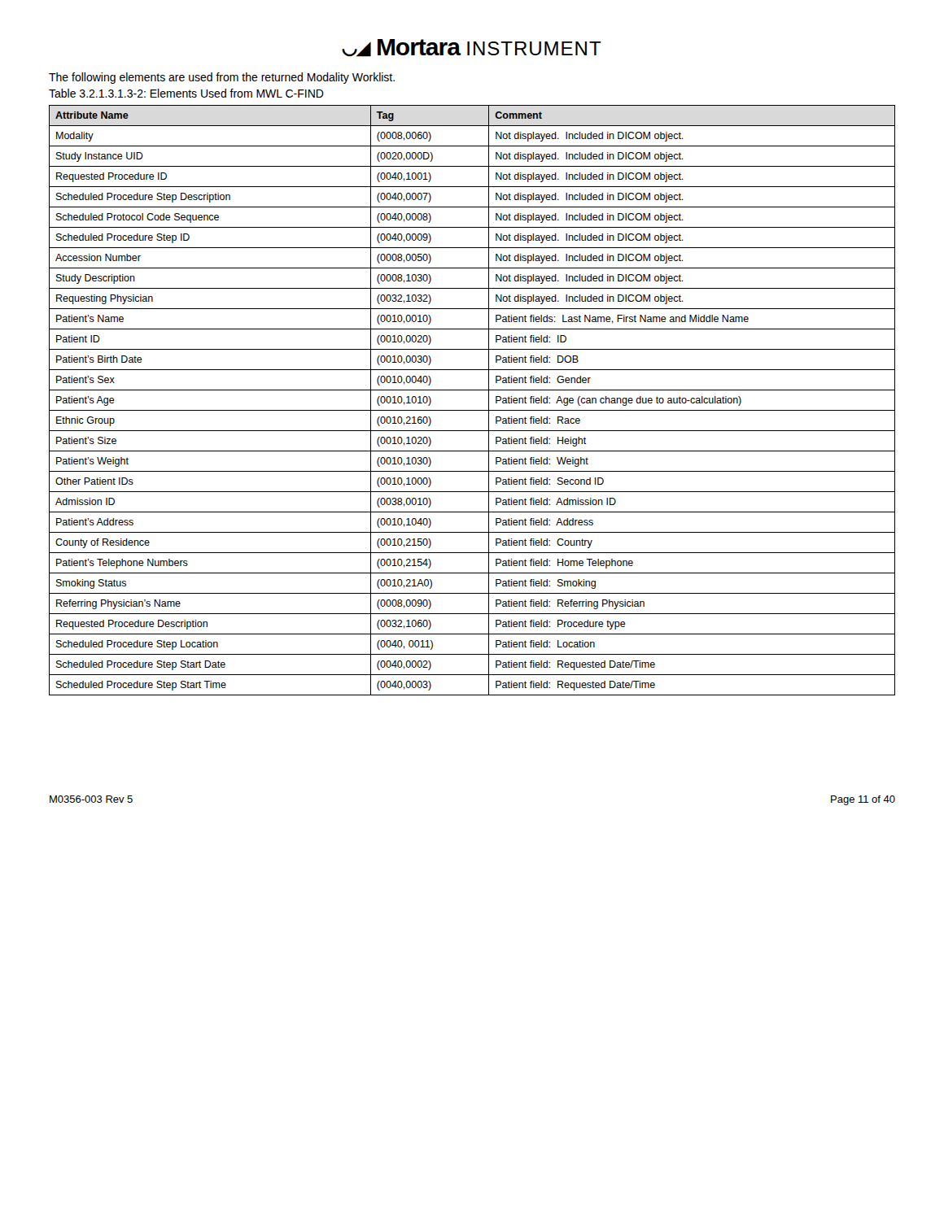◡◢ Mortara INSTRUMENT
The following elements are used from the returned Modality Worklist.
Table 3.2.1.3.1.3-2: Elements Used from MWL C-FIND
| Attribute Name | Tag | Comment |
| --- | --- | --- |
| Modality | (0008,0060) | Not displayed. Included in DICOM object. |
| Study Instance UID | (0020,000D) | Not displayed. Included in DICOM object. |
| Requested Procedure ID | (0040,1001) | Not displayed. Included in DICOM object. |
| Scheduled Procedure Step Description | (0040,0007) | Not displayed. Included in DICOM object. |
| Scheduled Protocol Code Sequence | (0040,0008) | Not displayed. Included in DICOM object. |
| Scheduled Procedure Step ID | (0040,0009) | Not displayed. Included in DICOM object. |
| Accession Number | (0008,0050) | Not displayed. Included in DICOM object. |
| Study Description | (0008,1030) | Not displayed. Included in DICOM object. |
| Requesting Physician | (0032,1032) | Not displayed. Included in DICOM object. |
| Patient’s Name | (0010,0010) | Patient fields: Last Name, First Name and Middle Name |
| Patient ID | (0010,0020) | Patient field: ID |
| Patient’s Birth Date | (0010,0030) | Patient field: DOB |
| Patient’s Sex | (0010,0040) | Patient field: Gender |
| Patient’s Age | (0010,1010) | Patient field: Age (can change due to auto-calculation) |
| Ethnic Group | (0010,2160) | Patient field: Race |
| Patient’s Size | (0010,1020) | Patient field: Height |
| Patient’s Weight | (0010,1030) | Patient field: Weight |
| Other Patient IDs | (0010,1000) | Patient field: Second ID |
| Admission ID | (0038,0010) | Patient field: Admission ID |
| Patient’s Address | (0010,1040) | Patient field: Address |
| County of Residence | (0010,2150) | Patient field: Country |
| Patient’s Telephone Numbers | (0010,2154) | Patient field: Home Telephone |
| Smoking Status | (0010,21A0) | Patient field: Smoking |
| Referring Physician’s Name | (0008,0090) | Patient field: Referring Physician |
| Requested Procedure Description | (0032,1060) | Patient field: Procedure type |
| Scheduled Procedure Step Location | (0040, 0011) | Patient field: Location |
| Scheduled Procedure Step Start Date | (0040,0002) | Patient field: Requested Date/Time |
| Scheduled Procedure Step Start Time | (0040,0003) | Patient field: Requested Date/Time |
M0356-003 Rev 5 Page 11 of 40